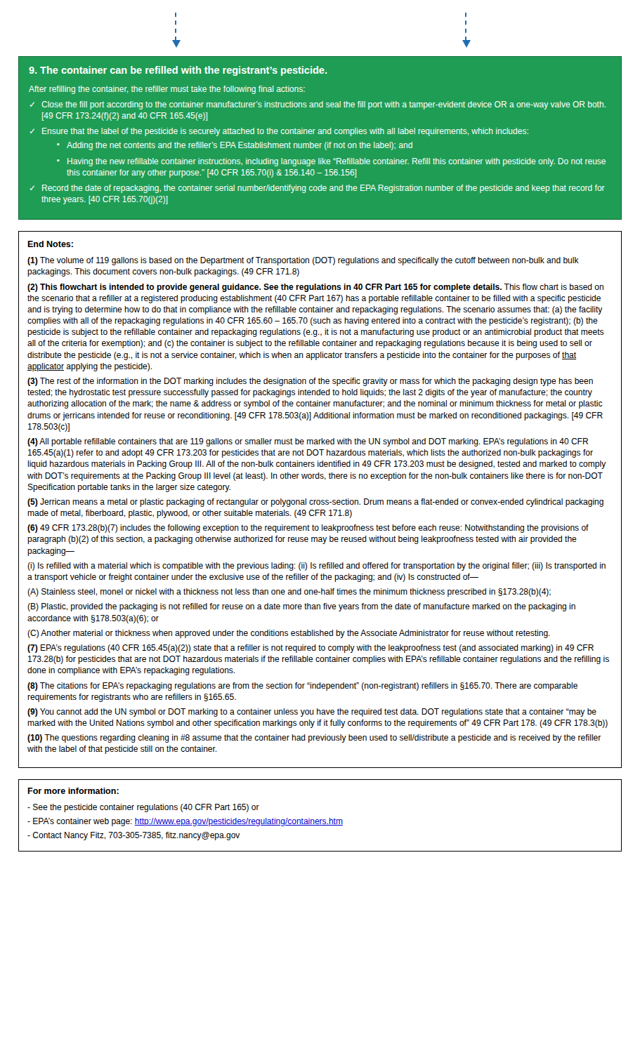9. The container can be refilled with the registrant’s pesticide.
After refilling the container, the refiller must take the following final actions:
Close the fill port according to the container manufacturer’s instructions and seal the fill port with a tamper-evident device OR a one-way valve OR both. [49 CFR 173.24(f)(2) and 40 CFR 165.45(e)]
Ensure that the label of the pesticide is securely attached to the container and complies with all label requirements, which includes:
Adding the net contents and the refiller’s EPA Establishment number (if not on the label); and
Having the new refillable container instructions, including language like “Refillable container. Refill this container with pesticide only. Do not reuse this container for any other purpose.” [40 CFR 165.70(i) & 156.140 – 156.156]
Record the date of repackaging, the container serial number/identifying code and the EPA Registration number of the pesticide and keep that record for three years. [40 CFR 165.70(j)(2)]
End Notes:
(1) The volume of 119 gallons is based on the Department of Transportation (DOT) regulations and specifically the cutoff between non-bulk and bulk packagings. This document covers non-bulk packagings. (49 CFR 171.8)
(2) This flowchart is intended to provide general guidance. See the regulations in 40 CFR Part 165 for complete details. This flow chart is based on the scenario that a refiller at a registered producing establishment (40 CFR Part 167) has a portable refillable container to be filled with a specific pesticide and is trying to determine how to do that in compliance with the refillable container and repackaging regulations. The scenario assumes that: (a) the facility complies with all of the repackaging regulations in 40 CFR 165.60 – 165.70 (such as having entered into a contract with the pesticide’s registrant); (b) the pesticide is subject to the refillable container and repackaging regulations (e.g., it is not a manufacturing use product or an antimicrobial product that meets all of the criteria for exemption); and (c) the container is subject to the refillable container and repackaging regulations because it is being used to sell or distribute the pesticide (e.g., it is not a service container, which is when an applicator transfers a pesticide into the container for the purposes of that applicator applying the pesticide).
(3) The rest of the information in the DOT marking includes the designation of the specific gravity or mass for which the packaging design type has been tested; the hydrostatic test pressure successfully passed for packagings intended to hold liquids; the last 2 digits of the year of manufacture; the country authorizing allocation of the mark; the name & address or symbol of the container manufacturer; and the nominal or minimum thickness for metal or plastic drums or jerricans intended for reuse or reconditioning. [49 CFR 178.503(a)] Additional information must be marked on reconditioned packagings. [49 CFR 178.503(c)]
(4) All portable refillable containers that are 119 gallons or smaller must be marked with the UN symbol and DOT marking. EPA’s regulations in 40 CFR 165.45(a)(1) refer to and adopt 49 CFR 173.203 for pesticides that are not DOT hazardous materials, which lists the authorized non-bulk packagings for liquid hazardous materials in Packing Group III. All of the non-bulk containers identified in 49 CFR 173.203 must be designed, tested and marked to comply with DOT’s requirements at the Packing Group III level (at least). In other words, there is no exception for the non-bulk containers like there is for non-DOT Specification portable tanks in the larger size category.
(5) Jerrican means a metal or plastic packaging of rectangular or polygonal cross-section. Drum means a flat-ended or convex-ended cylindrical packaging made of metal, fiberboard, plastic, plywood, or other suitable materials. (49 CFR 171.8)
(6) 49 CFR 173.28(b)(7) includes the following exception to the requirement to leakproofness test before each reuse: Notwithstanding the provisions of paragraph (b)(2) of this section, a packaging otherwise authorized for reuse may be reused without being leakproofness tested with air provided the packaging—
(i) Is refilled with a material which is compatible with the previous lading: (ii) Is refilled and offered for transportation by the original filler; (iii) Is transported in a transport vehicle or freight container under the exclusive use of the refiller of the packaging; and (iv) Is constructed of—
(A) Stainless steel, monel or nickel with a thickness not less than one and one-half times the minimum thickness prescribed in §173.28(b)(4);
(B) Plastic, provided the packaging is not refilled for reuse on a date more than five years from the date of manufacture marked on the packaging in accordance with §178.503(a)(6); or
(C) Another material or thickness when approved under the conditions established by the Associate Administrator for reuse without retesting.
(7) EPA’s regulations (40 CFR 165.45(a)(2)) state that a refiller is not required to comply with the leakproofness test (and associated marking) in 49 CFR 173.28(b) for pesticides that are not DOT hazardous materials if the refillable container complies with EPA’s refillable container regulations and the refilling is done in compliance with EPA’s repackaging regulations.
(8) The citations for EPA’s repackaging regulations are from the section for “independent” (non-registrant) refillers in §165.70. There are comparable requirements for registrants who are refillers in §165.65.
(9) You cannot add the UN symbol or DOT marking to a container unless you have the required test data. DOT regulations state that a container “may be marked with the United Nations symbol and other specification markings only if it fully conforms to the requirements of” 49 CFR Part 178. (49 CFR 178.3(b))
(10) The questions regarding cleaning in #8 assume that the container had previously been used to sell/distribute a pesticide and is received by the refiller with the label of that pesticide still on the container.
For more information:
- See the pesticide container regulations (40 CFR Part 165) or
- EPA’s container web page: http://www.epa.gov/pesticides/regulating/containers.htm
- Contact Nancy Fitz, 703-305-7385, fitz.nancy@epa.gov